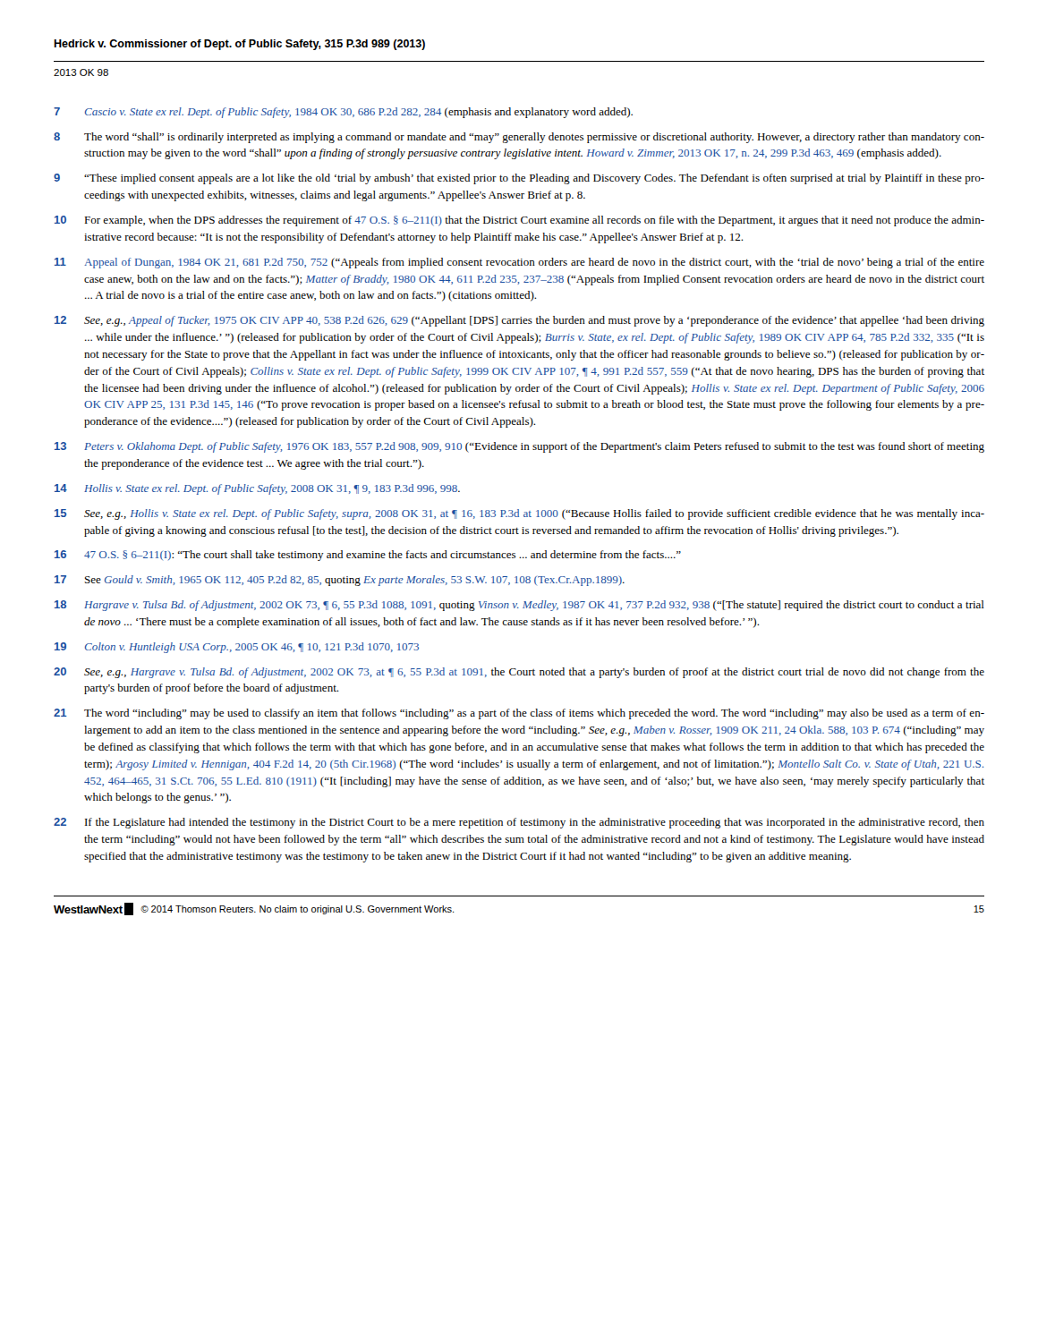Hedrick v. Commissioner of Dept. of Public Safety, 315 P.3d 989 (2013)
2013 OK 98
7 Cascio v. State ex rel. Dept. of Public Safety, 1984 OK 30, 686 P.2d 282, 284 (emphasis and explanatory word added).
8 The word “shall” is ordinarily interpreted as implying a command or mandate and “may” generally denotes permissive or discretional authority. However, a directory rather than mandatory construction may be given to the word “shall” upon a finding of strongly persuasive contrary legislative intent. Howard v. Zimmer, 2013 OK 17, n. 24, 299 P.3d 463, 469 (emphasis added).
9 “These implied consent appeals are a lot like the old ‘trial by ambush’ that existed prior to the Pleading and Discovery Codes. The Defendant is often surprised at trial by Plaintiff in these proceedings with unexpected exhibits, witnesses, claims and legal arguments.” Appellee's Answer Brief at p. 8.
10 For example, when the DPS addresses the requirement of 47 O.S. § 6–211(I) that the District Court examine all records on file with the Department, it argues that it need not produce the administrative record because: “It is not the responsibility of Defendant's attorney to help Plaintiff make his case.” Appellee's Answer Brief at p. 12.
11 Appeal of Dungan, 1984 OK 21, 681 P.2d 750, 752 (“Appeals from implied consent revocation orders are heard de novo in the district court, with the ‘trial de novo’ being a trial of the entire case anew, both on the law and on the facts.”); Matter of Braddy, 1980 OK 44, 611 P.2d 235, 237–238 (“Appeals from Implied Consent revocation orders are heard de novo in the district court ... A trial de novo is a trial of the entire case anew, both on law and on facts.”) (citations omitted).
12 See, e.g., Appeal of Tucker, 1975 OK CIV APP 40, 538 P.2d 626, 629 (“Appellant [DPS] carries the burden and must prove by a ‘preponderance of the evidence’ that appellee ‘had been driving ... while under the influence.’ ”) (released for publication by order of the Court of Civil Appeals); Burris v. State, ex rel. Dept. of Public Safety, 1989 OK CIV APP 64, 785 P.2d 332, 335 (“It is not necessary for the State to prove that the Appellant in fact was under the influence of intoxicants, only that the officer had reasonable grounds to believe so.”) (released for publication by order of the Court of Civil Appeals); Collins v. State ex rel. Dept. of Public Safety, 1999 OK CIV APP 107, ¶ 4, 991 P.2d 557, 559 (“At that de novo hearing, DPS has the burden of proving that the licensee had been driving under the influence of alcohol.”) (released for publication by order of the Court of Civil Appeals); Hollis v. State ex rel. Dept. Department of Public Safety, 2006 OK CIV APP 25, 131 P.3d 145, 146 (“To prove revocation is proper based on a licensee's refusal to submit to a breath or blood test, the State must prove the following four elements by a preponderance of the evidence....”) (released for publication by order of the Court of Civil Appeals).
13 Peters v. Oklahoma Dept. of Public Safety, 1976 OK 183, 557 P.2d 908, 909, 910 (“Evidence in support of the Department's claim Peters refused to submit to the test was found short of meeting the preponderance of the evidence test ... We agree with the trial court.”).
14 Hollis v. State ex rel. Dept. of Public Safety, 2008 OK 31, ¶ 9, 183 P.3d 996, 998.
15 See, e.g., Hollis v. State ex rel. Dept. of Public Safety, supra, 2008 OK 31, at ¶ 16, 183 P.3d at 1000 (“Because Hollis failed to provide sufficient credible evidence that he was mentally incapable of giving a knowing and conscious refusal [to the test], the decision of the district court is reversed and remanded to affirm the revocation of Hollis' driving privileges.”).
16 47 O.S. § 6–211(I): “The court shall take testimony and examine the facts and circumstances ... and determine from the facts....”
17 See Gould v. Smith, 1965 OK 112, 405 P.2d 82, 85, quoting Ex parte Morales, 53 S.W. 107, 108 (Tex.Cr.App.1899).
18 Hargrave v. Tulsa Bd. of Adjustment, 2002 OK 73, ¶ 6, 55 P.3d 1088, 1091, quoting Vinson v. Medley, 1987 OK 41, 737 P.2d 932, 938 (“[The statute] required the district court to conduct a trial de novo ... ‘There must be a complete examination of all issues, both of fact and law. The cause stands as if it has never been resolved before.’ ”).
19 Colton v. Huntleigh USA Corp., 2005 OK 46, ¶ 10, 121 P.3d 1070, 1073
20 See, e.g., Hargrave v. Tulsa Bd. of Adjustment, 2002 OK 73, at ¶ 6, 55 P.3d at 1091, the Court noted that a party's burden of proof at the district court trial de novo did not change from the party's burden of proof before the board of adjustment.
21 The word “including” may be used to classify an item that follows “including” as a part of the class of items which preceded the word. The word “including” may also be used as a term of enlargement to add an item to the class mentioned in the sentence and appearing before the word “including.” See, e.g., Maben v. Rosser, 1909 OK 211, 24 Okla. 588, 103 P. 674 (“including” may be defined as classifying that which follows the term with that which has gone before, and in an accumulative sense that makes what follows the term in addition to that which has preceded the term); Argosy Limited v. Hennigan, 404 F.2d 14, 20 (5th Cir.1968) (“The word ‘includes’ is usually a term of enlargement, and not of limitation.”); Montello Salt Co. v. State of Utah, 221 U.S. 452, 464–465, 31 S.Ct. 706, 55 L.Ed. 810 (1911) (“It [including] may have the sense of addition, as we have seen, and of ‘also;’ but, we have also seen, ‘may merely specify particularly that which belongs to the genus.’ ”).
22 If the Legislature had intended the testimony in the District Court to be a mere repetition of testimony in the administrative proceeding that was incorporated in the administrative record, then the term “including” would not have been followed by the term “all” which describes the sum total of the administrative record and not a kind of testimony. The Legislature would have instead specified that the administrative testimony was the testimony to be taken anew in the District Court if it had not wanted “including” to be given an additive meaning.
WestlawNext © 2014 Thomson Reuters. No claim to original U.S. Government Works. 15